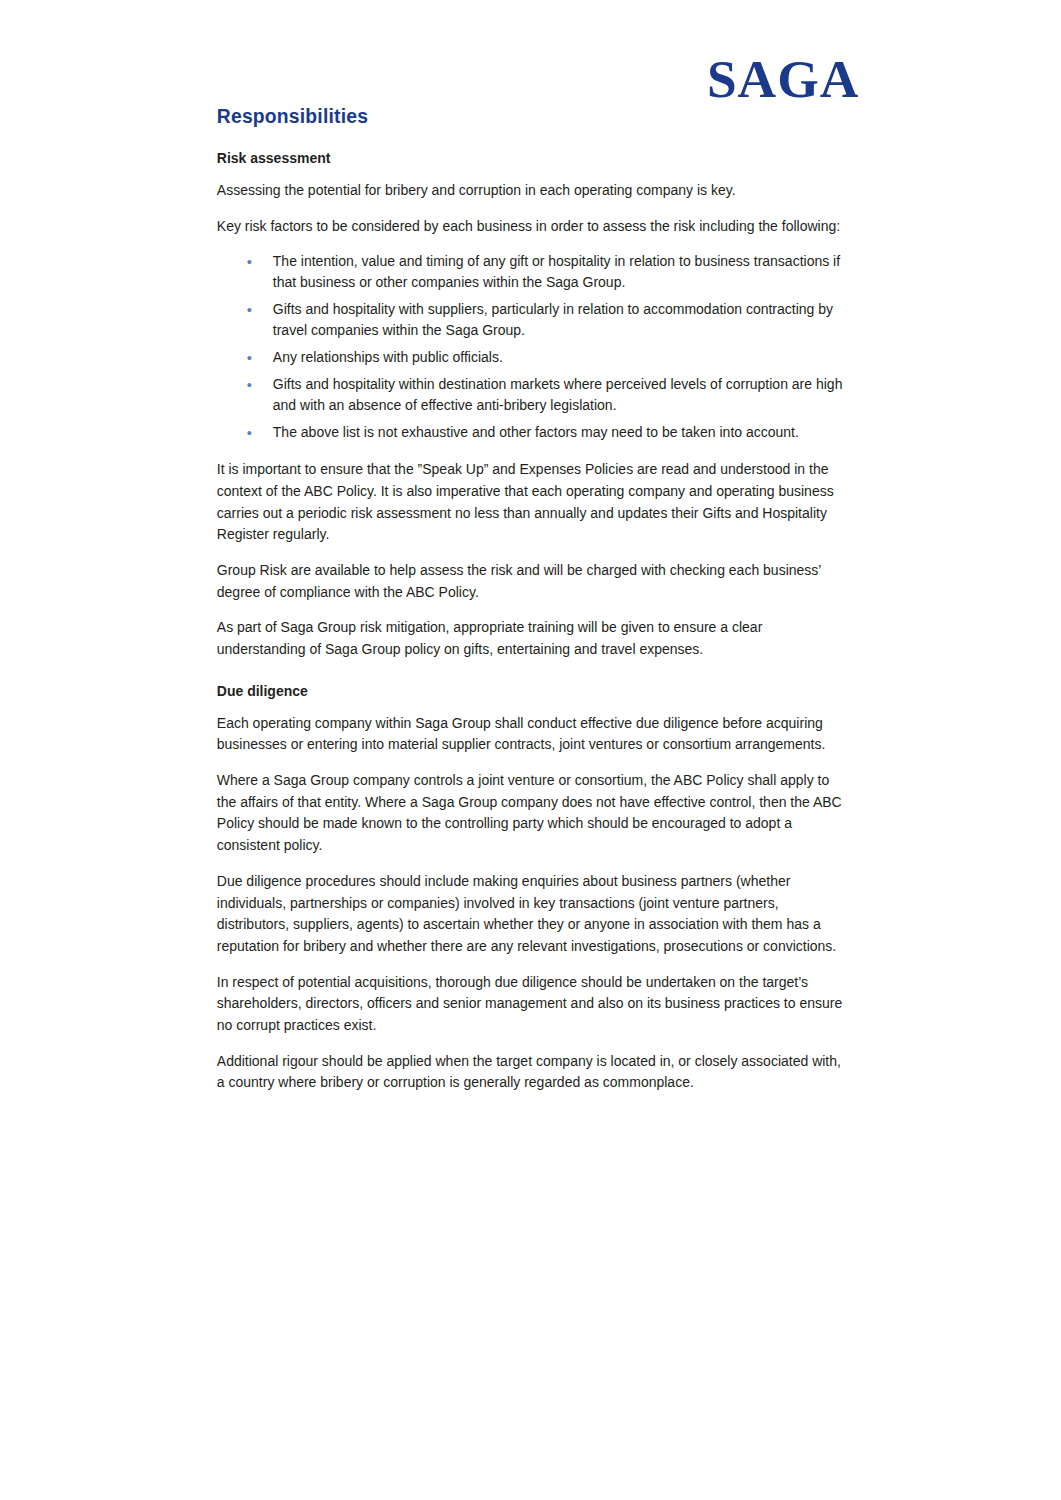SAGA
Responsibilities
Risk assessment
Assessing the potential for bribery and corruption in each operating company is key.
Key risk factors to be considered by each business in order to assess the risk including the following:
The intention, value and timing of any gift or hospitality in relation to business transactions if that business or other companies within the Saga Group.
Gifts and hospitality with suppliers, particularly in relation to accommodation contracting by travel companies within the Saga Group.
Any relationships with public officials.
Gifts and hospitality within destination markets where perceived levels of corruption are high and with an absence of effective anti-bribery legislation.
The above list is not exhaustive and other factors may need to be taken into account.
It is important to ensure that the ”Speak Up” and Expenses Policies are read and understood in the context of the ABC Policy. It is also imperative that each operating company and operating business carries out a periodic risk assessment no less than annually and updates their Gifts and Hospitality Register regularly.
Group Risk are available to help assess the risk and will be charged with checking each business’ degree of compliance with the ABC Policy.
As part of Saga Group risk mitigation, appropriate training will be given to ensure a clear understanding of Saga Group policy on gifts, entertaining and travel expenses.
Due diligence
Each operating company within Saga Group shall conduct effective due diligence before acquiring businesses or entering into material supplier contracts, joint ventures or consortium arrangements.
Where a Saga Group company controls a joint venture or consortium, the ABC Policy shall apply to the affairs of that entity. Where a Saga Group company does not have effective control, then the ABC Policy should be made known to the controlling party which should be encouraged to adopt a consistent policy.
Due diligence procedures should include making enquiries about business partners (whether individuals, partnerships or companies) involved in key transactions (joint venture partners, distributors, suppliers, agents) to ascertain whether they or anyone in association with them has a reputation for bribery and whether there are any relevant investigations, prosecutions or convictions.
In respect of potential acquisitions, thorough due diligence should be undertaken on the target’s shareholders, directors, officers and senior management and also on its business practices to ensure no corrupt practices exist.
Additional rigour should be applied when the target company is located in, or closely associated with, a country where bribery or corruption is generally regarded as commonplace.